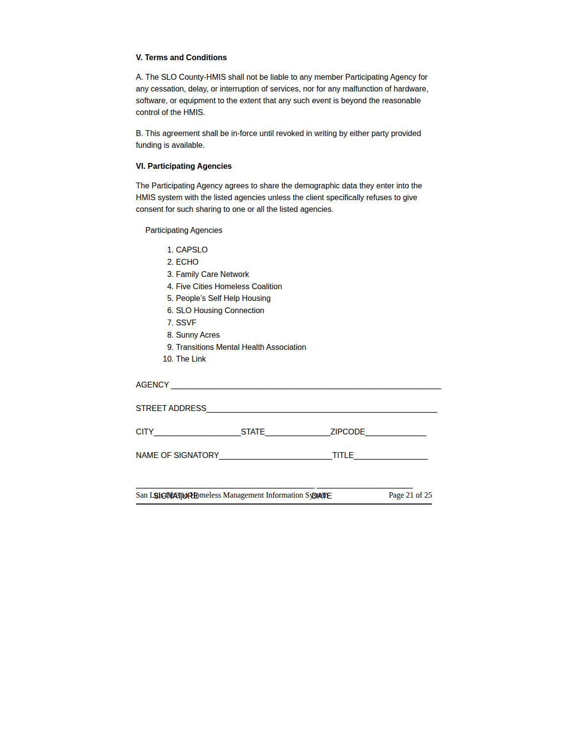V. Terms and Conditions
A. The SLO County-HMIS shall not be liable to any member Participating Agency for any cessation, delay, or interruption of services, nor for any malfunction of hardware, software, or equipment to the extent that any such event is beyond the reasonable control of the HMIS.
B. This agreement shall be in-force until revoked in writing by either party provided funding is available.
VI. Participating Agencies
The Participating Agency agrees to share the demographic data they enter into the HMIS system with the listed agencies unless the client specifically refuses to give consent for such sharing to one or all the listed agencies.
Participating Agencies
CAPSLO
ECHO
Family Care Network
Five Cities Homeless Coalition
People’s Self Help Housing
SLO Housing Connection
SSVF
Sunny Acres
Transitions Mental Health Association
The Link
AGENCY ______________________________________________________________
STREET ADDRESS_____________________________________________________
CITY____________________STATE_______________ZIPCODE______________
NAME OF SIGNATORY__________________________TITLE_________________
_________________________________________ ______________________
SIGNATURE DATE
San Luis Obispo Homeless Management Information System Page 21 of 25